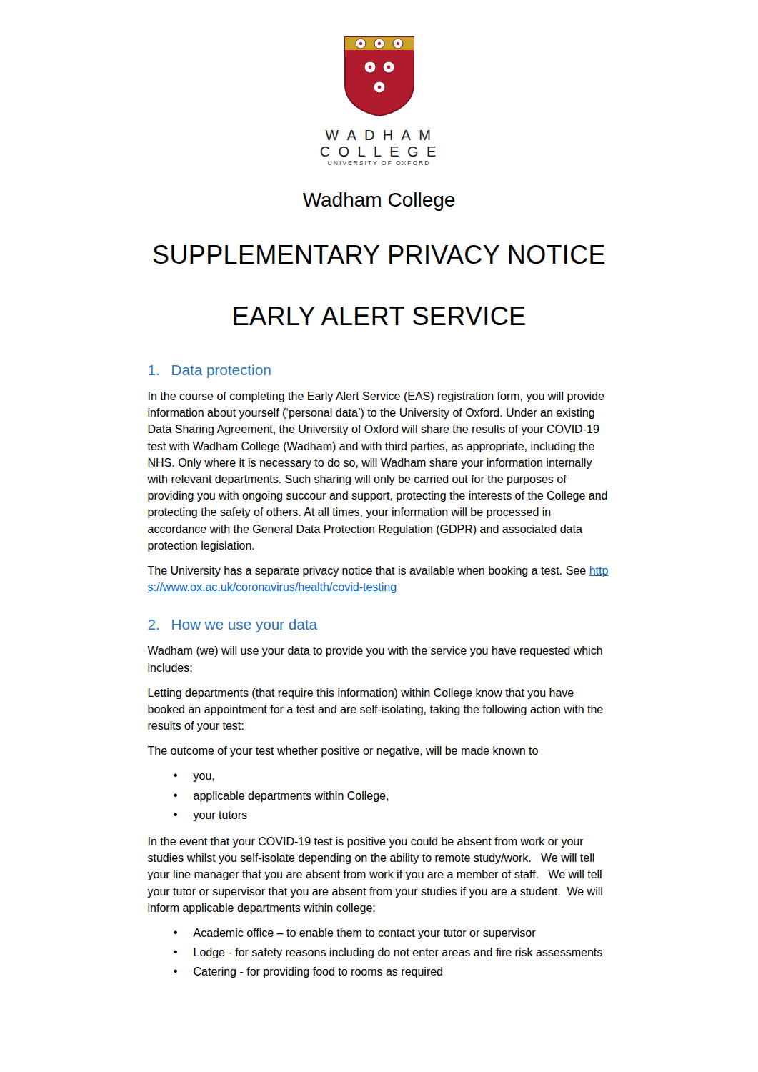W A D H A M
C O L L E G E
UNIVERSITY OF OXFORD
Wadham College
SUPPLEMENTARY PRIVACY NOTICE
EARLY ALERT SERVICE
1. Data protection
In the course of completing the Early Alert Service (EAS) registration form, you will provide information about yourself (‘personal data’) to the University of Oxford. Under an existing Data Sharing Agreement, the University of Oxford will share the results of your COVID-19 test with Wadham College (Wadham) and with third parties, as appropriate, including the NHS. Only where it is necessary to do so, will Wadham share your information internally with relevant departments. Such sharing will only be carried out for the purposes of providing you with ongoing succour and support, protecting the interests of the College and protecting the safety of others. At all times, your information will be processed in accordance with the General Data Protection Regulation (GDPR) and associated data protection legislation.
The University has a separate privacy notice that is available when booking a test. See https://www.ox.ac.uk/coronavirus/health/covid-testing
2. How we use your data
Wadham (we) will use your data to provide you with the service you have requested which includes:
Letting departments (that require this information) within College know that you have booked an appointment for a test and are self-isolating, taking the following action with the results of your test:
The outcome of your test whether positive or negative, will be made known to
you,
applicable departments within College,
your tutors
In the event that your COVID-19 test is positive you could be absent from work or your studies whilst you self-isolate depending on the ability to remote study/work. We will tell your line manager that you are absent from work if you are a member of staff. We will tell your tutor or supervisor that you are absent from your studies if you are a student. We will inform applicable departments within college:
Academic office – to enable them to contact your tutor or supervisor
Lodge - for safety reasons including do not enter areas and fire risk assessments
Catering - for providing food to rooms as required